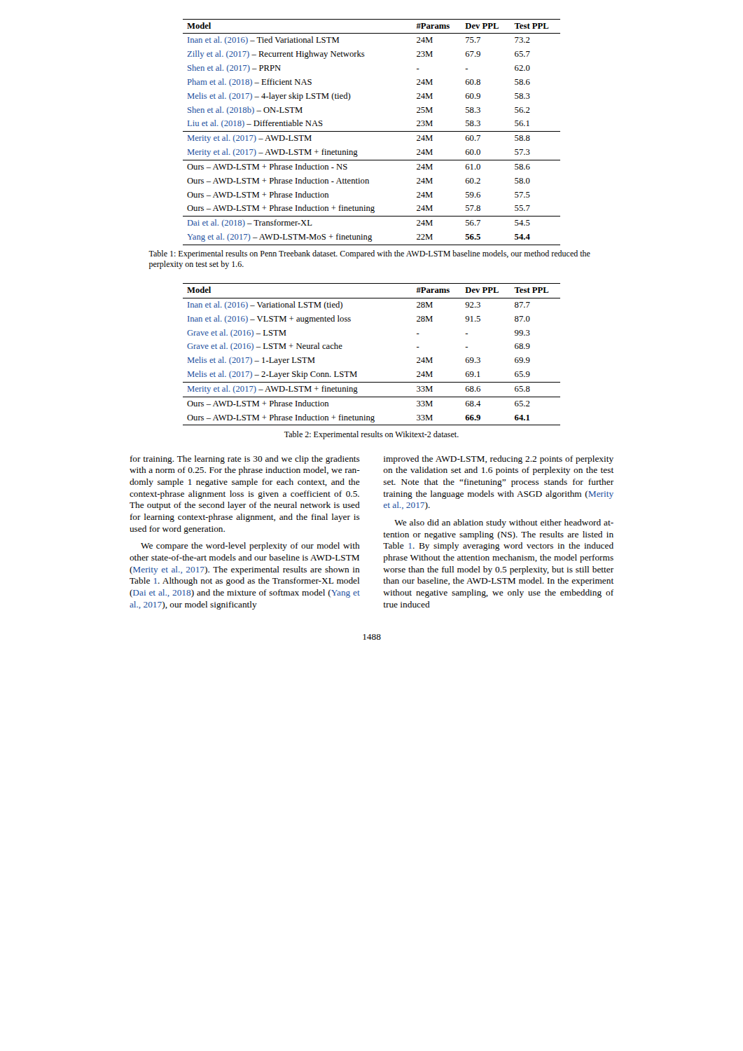| Model | #Params | Dev PPL | Test PPL |
| --- | --- | --- | --- |
| Inan et al. (2016) – Tied Variational LSTM | 24M | 75.7 | 73.2 |
| Zilly et al. (2017) – Recurrent Highway Networks | 23M | 67.9 | 65.7 |
| Shen et al. (2017) – PRPN | - | - | 62.0 |
| Pham et al. (2018) – Efficient NAS | 24M | 60.8 | 58.6 |
| Melis et al. (2017) – 4-layer skip LSTM (tied) | 24M | 60.9 | 58.3 |
| Shen et al. (2018b) – ON-LSTM | 25M | 58.3 | 56.2 |
| Liu et al. (2018) – Differentiable NAS | 23M | 58.3 | 56.1 |
| Merity et al. (2017) – AWD-LSTM | 24M | 60.7 | 58.8 |
| Merity et al. (2017) – AWD-LSTM + finetuning | 24M | 60.0 | 57.3 |
| Ours – AWD-LSTM + Phrase Induction - NS | 24M | 61.0 | 58.6 |
| Ours – AWD-LSTM + Phrase Induction - Attention | 24M | 60.2 | 58.0 |
| Ours – AWD-LSTM + Phrase Induction | 24M | 59.6 | 57.5 |
| Ours – AWD-LSTM + Phrase Induction + finetuning | 24M | 57.8 | 55.7 |
| Dai et al. (2018) – Transformer-XL | 24M | 56.7 | 54.5 |
| Yang et al. (2017) – AWD-LSTM-MoS + finetuning | 22M | 56.5 | 54.4 |
Table 1: Experimental results on Penn Treebank dataset. Compared with the AWD-LSTM baseline models, our method reduced the perplexity on test set by 1.6.
| Model | #Params | Dev PPL | Test PPL |
| --- | --- | --- | --- |
| Inan et al. (2016) – Variational LSTM (tied) | 28M | 92.3 | 87.7 |
| Inan et al. (2016) – VLSTM + augmented loss | 28M | 91.5 | 87.0 |
| Grave et al. (2016) – LSTM | - | - | 99.3 |
| Grave et al. (2016) – LSTM + Neural cache | - | - | 68.9 |
| Melis et al. (2017) – 1-Layer LSTM | 24M | 69.3 | 69.9 |
| Melis et al. (2017) – 2-Layer Skip Conn. LSTM | 24M | 69.1 | 65.9 |
| Merity et al. (2017) – AWD-LSTM + finetuning | 33M | 68.6 | 65.8 |
| Ours – AWD-LSTM + Phrase Induction | 33M | 68.4 | 65.2 |
| Ours – AWD-LSTM + Phrase Induction + finetuning | 33M | 66.9 | 64.1 |
Table 2: Experimental results on Wikitext-2 dataset.
for training. The learning rate is 30 and we clip the gradients with a norm of 0.25. For the phrase induction model, we randomly sample 1 negative sample for each context, and the context-phrase alignment loss is given a coefficient of 0.5. The output of the second layer of the neural network is used for learning context-phrase alignment, and the final layer is used for word generation.
We compare the word-level perplexity of our model with other state-of-the-art models and our baseline is AWD-LSTM (Merity et al., 2017). The experimental results are shown in Table 1. Although not as good as the Transformer-XL model (Dai et al., 2018) and the mixture of softmax model (Yang et al., 2017), our model significantly
improved the AWD-LSTM, reducing 2.2 points of perplexity on the validation set and 1.6 points of perplexity on the test set. Note that the “finetuning” process stands for further training the language models with ASGD algorithm (Merity et al., 2017).
We also did an ablation study without either headword attention or negative sampling (NS). The results are listed in Table 1. By simply averaging word vectors in the induced phrase Without the attention mechanism, the model performs worse than the full model by 0.5 perplexity, but is still better than our baseline, the AWD-LSTM model. In the experiment without negative sampling, we only use the embedding of true induced
1488